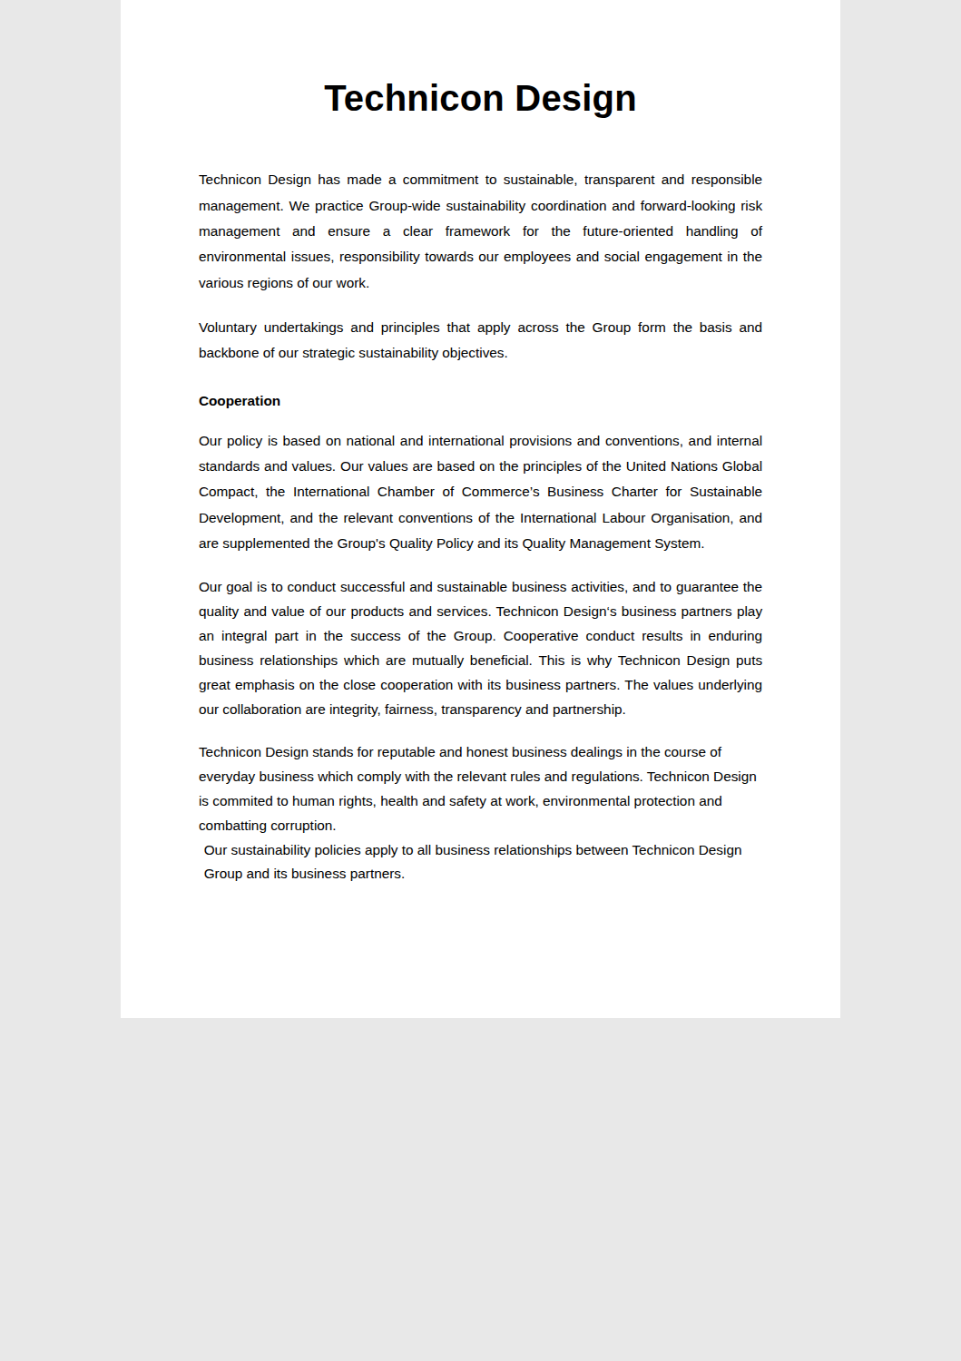Technicon Design
Technicon Design has made a commitment to sustainable, transparent and responsible management. We practice Group-wide sustainability coordination and forward-looking risk management and ensure a clear framework for the future-oriented handling of environmental issues, responsibility towards our employees and social engagement in the various regions of our work.
Voluntary undertakings and principles that apply across the Group form the basis and backbone of our strategic sustainability objectives.
Cooperation
Our policy is based on national and international provisions and conventions, and internal standards and values. Our values are based on the principles of the United Nations Global Compact, the International Chamber of Commerce’s Business Charter for Sustainable Development, and the relevant conventions of the International Labour Organisation, and are supplemented the Group's Quality Policy and its Quality Management System.
Our goal is to conduct successful and sustainable business activities, and to guarantee the quality and value of our products and services. Technicon Design‘s business partners play an integral part in the success of the Group. Cooperative conduct results in enduring business relationships which are mutually beneficial. This is why Technicon Design puts great emphasis on the close cooperation with its business partners. The values underlying our collaboration are integrity, fairness, transparency and partnership.
Technicon Design stands for reputable and honest business dealings in the course of everyday business which comply with the relevant rules and regulations. Technicon Design is commited to human rights, health and safety at work, environmental protection and combatting corruption.
Our sustainability policies apply to all business relationships between Technicon Design Group and its business partners.